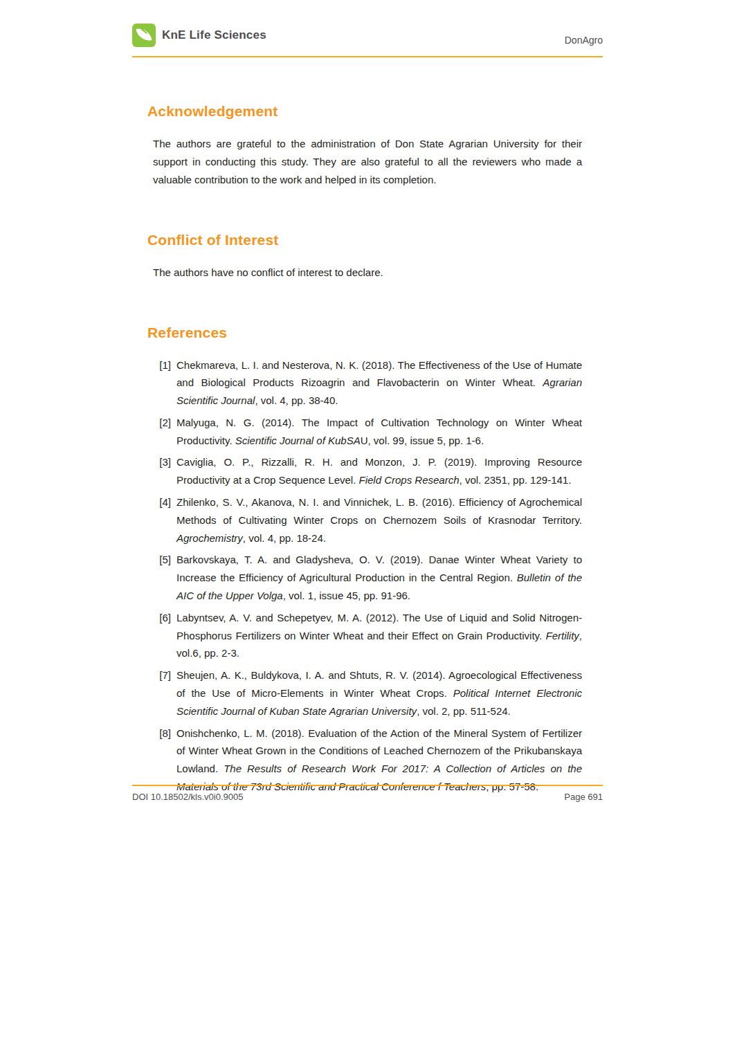KnE Life Sciences
DonAgro
Acknowledgement
The authors are grateful to the administration of Don State Agrarian University for their support in conducting this study. They are also grateful to all the reviewers who made a valuable contribution to the work and helped in its completion.
Conflict of Interest
The authors have no conflict of interest to declare.
References
[1] Chekmareva, L. I. and Nesterova, N. K. (2018). The Effectiveness of the Use of Humate and Biological Products Rizoagrin and Flavobacterin on Winter Wheat. Agrarian Scientific Journal, vol. 4, pp. 38-40.
[2] Malyuga, N. G. (2014). The Impact of Cultivation Technology on Winter Wheat Productivity. Scientific Journal of KubSAU, vol. 99, issue 5, pp. 1-6.
[3] Caviglia, O. P., Rizzalli, R. H. and Monzon, J. P. (2019). Improving Resource Productivity at a Crop Sequence Level. Field Crops Research, vol. 2351, pp. 129-141.
[4] Zhilenko, S. V., Akanova, N. I. and Vinnichek, L. B. (2016). Efficiency of Agrochemical Methods of Cultivating Winter Crops on Chernozem Soils of Krasnodar Territory. Agrochemistry, vol. 4, pp. 18-24.
[5] Barkovskaya, T. A. and Gladysheva, O. V. (2019). Danae Winter Wheat Variety to Increase the Efficiency of Agricultural Production in the Central Region. Bulletin of the AIC of the Upper Volga, vol. 1, issue 45, pp. 91-96.
[6] Labyntsev, A. V. and Schepetyev, M. A. (2012). The Use of Liquid and Solid Nitrogen-Phosphorus Fertilizers on Winter Wheat and their Effect on Grain Productivity. Fertility, vol.6, pp. 2-3.
[7] Sheujen, A. K., Buldykova, I. A. and Shtuts, R. V. (2014). Agroecological Effectiveness of the Use of Micro-Elements in Winter Wheat Crops. Political Internet Electronic Scientific Journal of Kuban State Agrarian University, vol. 2, pp. 511-524.
[8] Onishchenko, L. M. (2018). Evaluation of the Action of the Mineral System of Fertilizer of Winter Wheat Grown in the Conditions of Leached Chernozem of the Prikubanskaya Lowland. The Results of Research Work For 2017: A Collection of Articles on the Materials of the 73rd Scientific and Practical Conference f Teachers, pp. 57-58.
DOI 10.18502/kls.v0i0.9005
Page 691